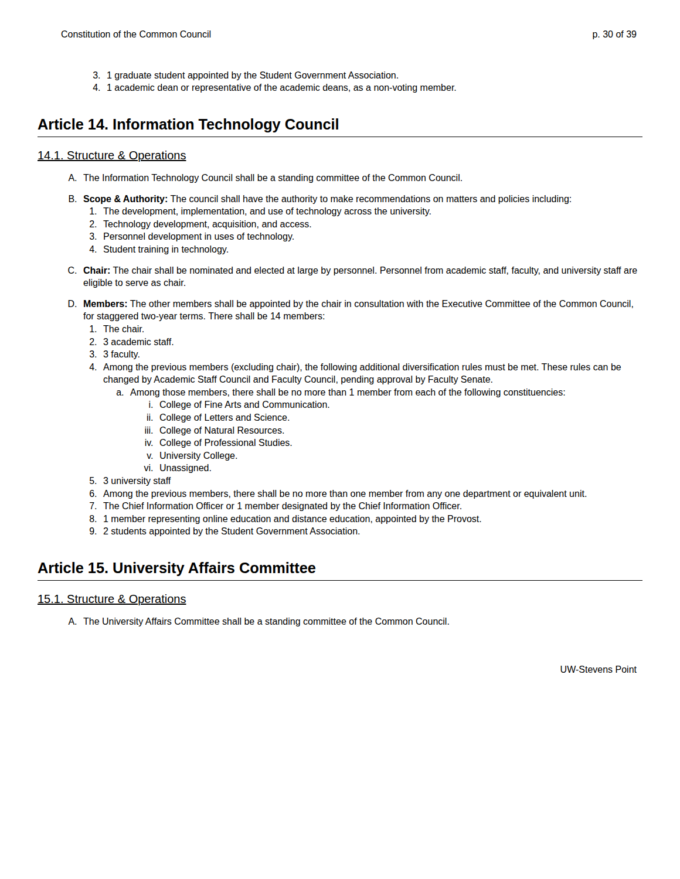Constitution of the Common Council p. 30 of 39
1 graduate student appointed by the Student Government Association.
1 academic dean or representative of the academic deans, as a non-voting member.
Article 14. Information Technology Council
14.1. Structure & Operations
The Information Technology Council shall be a standing committee of the Common Council.
Scope & Authority: The council shall have the authority to make recommendations on matters and policies including:
The development, implementation, and use of technology across the university.
Technology development, acquisition, and access.
Personnel development in uses of technology.
Student training in technology.
Chair: The chair shall be nominated and elected at large by personnel. Personnel from academic staff, faculty, and university staff are eligible to serve as chair.
Members: The other members shall be appointed by the chair in consultation with the Executive Committee of the Common Council, for staggered two-year terms. There shall be 14 members:
The chair.
3 academic staff.
3 faculty.
Among the previous members (excluding chair), the following additional diversification rules must be met. These rules can be changed by Academic Staff Council and Faculty Council, pending approval by Faculty Senate.
Among those members, there shall be no more than 1 member from each of the following constituencies:
College of Fine Arts and Communication.
College of Letters and Science.
College of Natural Resources.
College of Professional Studies.
University College.
Unassigned.
3 university staff
Among the previous members, there shall be no more than one member from any one department or equivalent unit.
The Chief Information Officer or 1 member designated by the Chief Information Officer.
1 member representing online education and distance education, appointed by the Provost.
2 students appointed by the Student Government Association.
Article 15. University Affairs Committee
15.1. Structure & Operations
The University Affairs Committee shall be a standing committee of the Common Council.
UW-Stevens Point